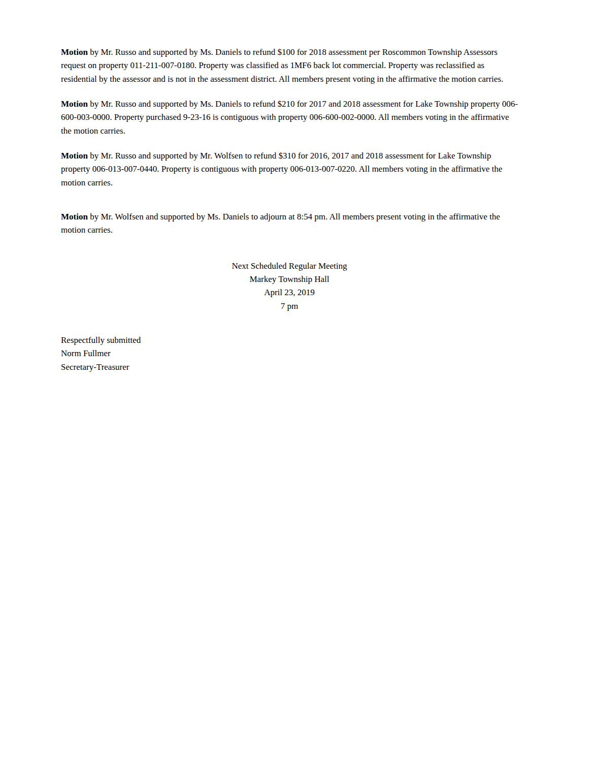Motion by Mr. Russo and supported by Ms. Daniels to refund $100 for 2018 assessment per Roscommon Township Assessors request on property 011-211-007-0180. Property was classified as 1MF6 back lot commercial. Property was reclassified as residential by the assessor and is not in the assessment district. All members present voting in the affirmative the motion carries.
Motion by Mr. Russo and supported by Ms. Daniels to refund $210 for 2017 and 2018 assessment for Lake Township property 006-600-003-0000. Property purchased 9-23-16 is contiguous with property 006-600-002-0000. All members voting in the affirmative the motion carries.
Motion by Mr. Russo and supported by Mr. Wolfsen to refund $310 for 2016, 2017 and 2018 assessment for Lake Township property 006-013-007-0440. Property is contiguous with property 006-013-007-0220. All members voting in the affirmative the motion carries.
Motion by Mr. Wolfsen and supported by Ms. Daniels to adjourn at 8:54 pm. All members present voting in the affirmative the motion carries.
Next Scheduled Regular Meeting
Markey Township Hall
April 23, 2019
7 pm
Respectfully submitted
Norm Fullmer
Secretary-Treasurer